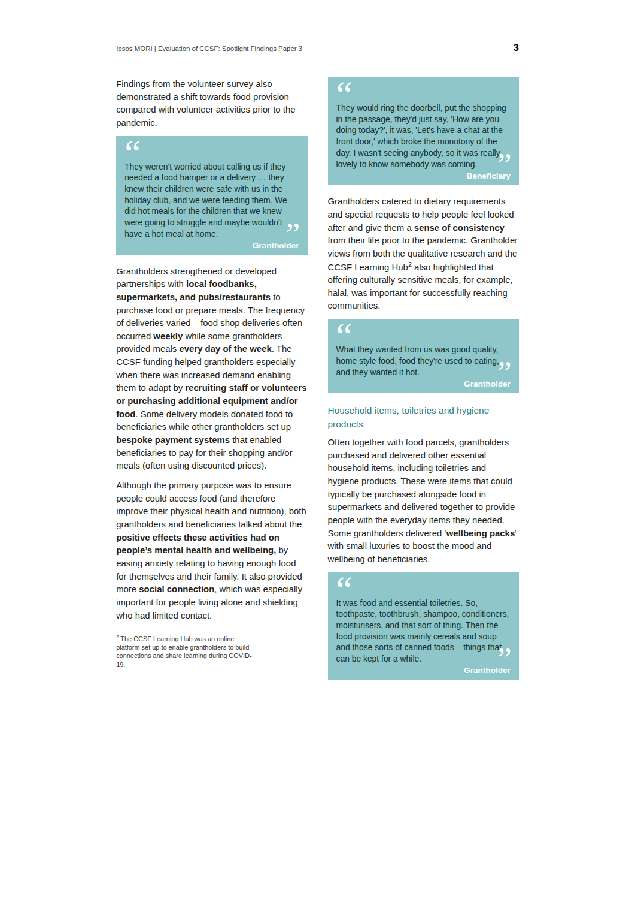Ipsos MORI | Evaluation of CCSF: Spotlight Findings Paper 3
3
Findings from the volunteer survey also demonstrated a shift towards food provision compared with volunteer activities prior to the pandemic.
“
They weren't worried about calling us if they needed a food hamper or a delivery … they knew their children were safe with us in the holiday club, and we were feeding them. We did hot meals for the children that we knew were going to struggle and maybe wouldn’t have a hot meal at home.
” Grantholder
Grantholders strengthened or developed partnerships with local foodbanks, supermarkets, and pubs/restaurants to purchase food or prepare meals. The frequency of deliveries varied – food shop deliveries often occurred weekly while some grantholders provided meals every day of the week. The CCSF funding helped grantholders especially when there was increased demand enabling them to adapt by recruiting staff or volunteers or purchasing additional equipment and/or food. Some delivery models donated food to beneficiaries while other grantholders set up bespoke payment systems that enabled beneficiaries to pay for their shopping and/or meals (often using discounted prices).
Although the primary purpose was to ensure people could access food (and therefore improve their physical health and nutrition), both grantholders and beneficiaries talked about the positive effects these activities had on people’s mental health and wellbeing, by easing anxiety relating to having enough food for themselves and their family. It also provided more social connection, which was especially important for people living alone and shielding who had limited contact.
2 The CCSF Learning Hub was an online platform set up to enable grantholders to build connections and share learning during COVID-19.
“
They would ring the doorbell, put the shopping in the passage, they'd just say, 'How are you doing today?', it was, 'Let's have a chat at the front door,' which broke the monotony of the day. I wasn't seeing anybody, so it was really lovely to know somebody was coming.
” Beneficiary
Grantholders catered to dietary requirements and special requests to help people feel looked after and give them a sense of consistency from their life prior to the pandemic. Grantholder views from both the qualitative research and the CCSF Learning Hub2 also highlighted that offering culturally sensitive meals, for example, halal, was important for successfully reaching communities.
“
What they wanted from us was good quality, home style food, food they're used to eating, and they wanted it hot.
” Grantholder
Household items, toiletries and hygiene products
Often together with food parcels, grantholders purchased and delivered other essential household items, including toiletries and hygiene products. These were items that could typically be purchased alongside food in supermarkets and delivered together to provide people with the everyday items they needed. Some grantholders delivered ‘wellbeing packs’ with small luxuries to boost the mood and wellbeing of beneficiaries.
“
It was food and essential toiletries. So, toothpaste, toothbrush, shampoo, conditioners, moisturisers, and that sort of thing. Then the food provision was mainly cereals and soup and those sorts of canned foods – things that can be kept for a while.
” Grantholder